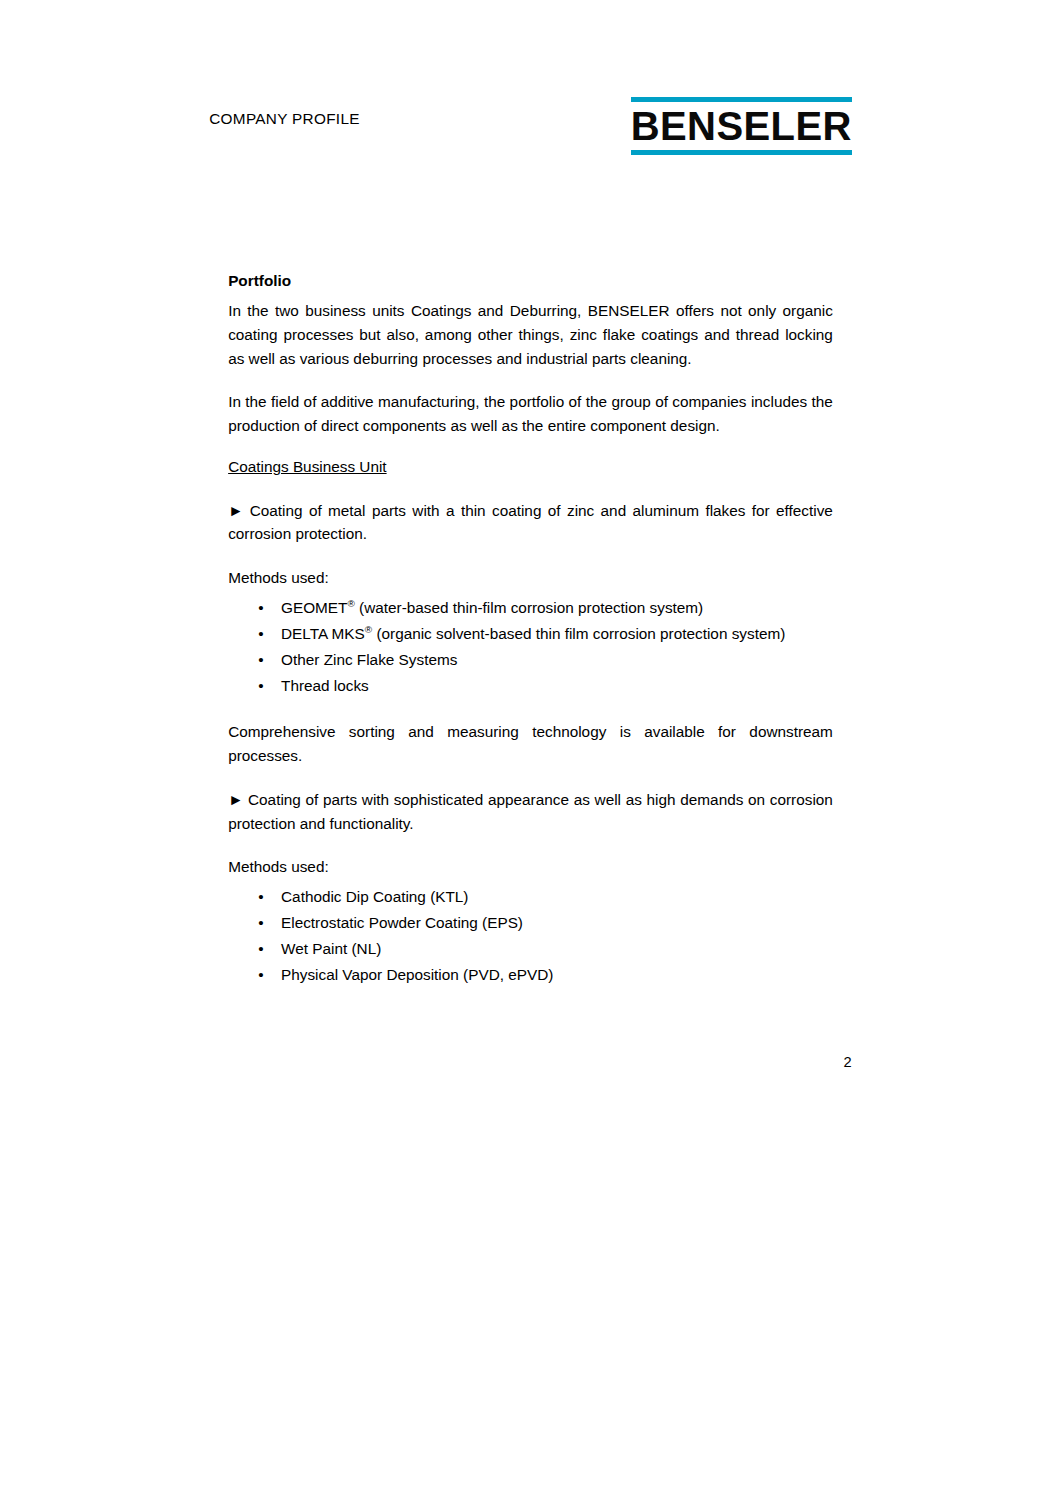COMPANY PROFILE
BENSELER
Portfolio
In the two business units Coatings and Deburring, BENSELER offers not only organic coating processes but also, among other things, zinc flake coatings and thread locking as well as various deburring processes and industrial parts cleaning.
In the field of additive manufacturing, the portfolio of the group of companies includes the production of direct components as well as the entire component design.
Coatings Business Unit
► Coating of metal parts with a thin coating of zinc and aluminum flakes for effective corrosion protection.
Methods used:
GEOMET® (water-based thin-film corrosion protection system)
DELTA MKS® (organic solvent-based thin film corrosion protection system)
Other Zinc Flake Systems
Thread locks
Comprehensive sorting and measuring technology is available for downstream processes.
► Coating of parts with sophisticated appearance as well as high demands on corrosion protection and functionality.
Methods used:
Cathodic Dip Coating (KTL)
Electrostatic Powder Coating (EPS)
Wet Paint (NL)
Physical Vapor Deposition (PVD, ePVD)
2